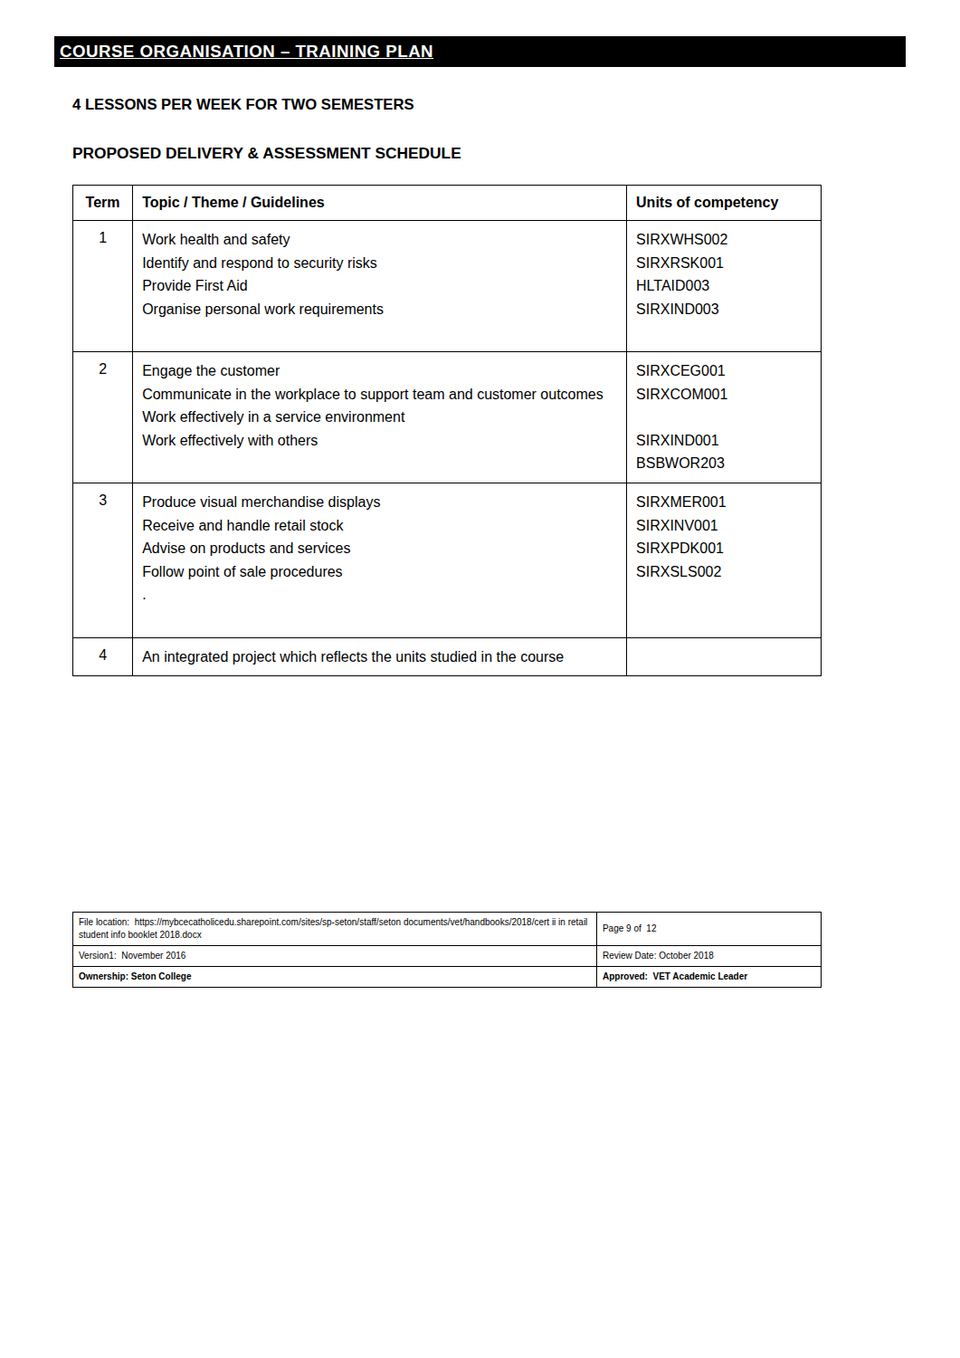COURSE ORGANISATION – TRAINING PLAN
4 LESSONS PER WEEK FOR TWO SEMESTERS
PROPOSED DELIVERY & ASSESSMENT SCHEDULE
| Term | Topic / Theme / Guidelines | Units of competency |
| --- | --- | --- |
| 1 | Work health and safety Identify and respond to security risks Provide First Aid Organise personal work requirements | SIRXWHS002 SIRXRSK001 HLTAID003 SIRXIND003 |
| 2 | Engage the customer Communicate in the workplace to support team and customer outcomes Work effectively in a service environment Work effectively with others | SIRXCEG001 SIRXCOM001 SIRXIND001 BSBWOR203 |
| 3 | Produce visual merchandise displays Receive and handle retail stock Advise on products and services Follow point of sale procedures . | SIRXMER001 SIRXINV001 SIRXPDK001 SIRXSLS002 |
| 4 | An integrated project which reflects the units studied in the course | |
| File location: https://mybcecatholicedu.sharepoint.com/sites/sp-seton/staff/seton documents/vet/handbooks/2018/cert ii in retail student info booklet 2018.docx | Page 9 of 12 |
| Version1: November 2016 | Review Date: October 2018 |
| Ownership: Seton College | Approved: VET Academic Leader |